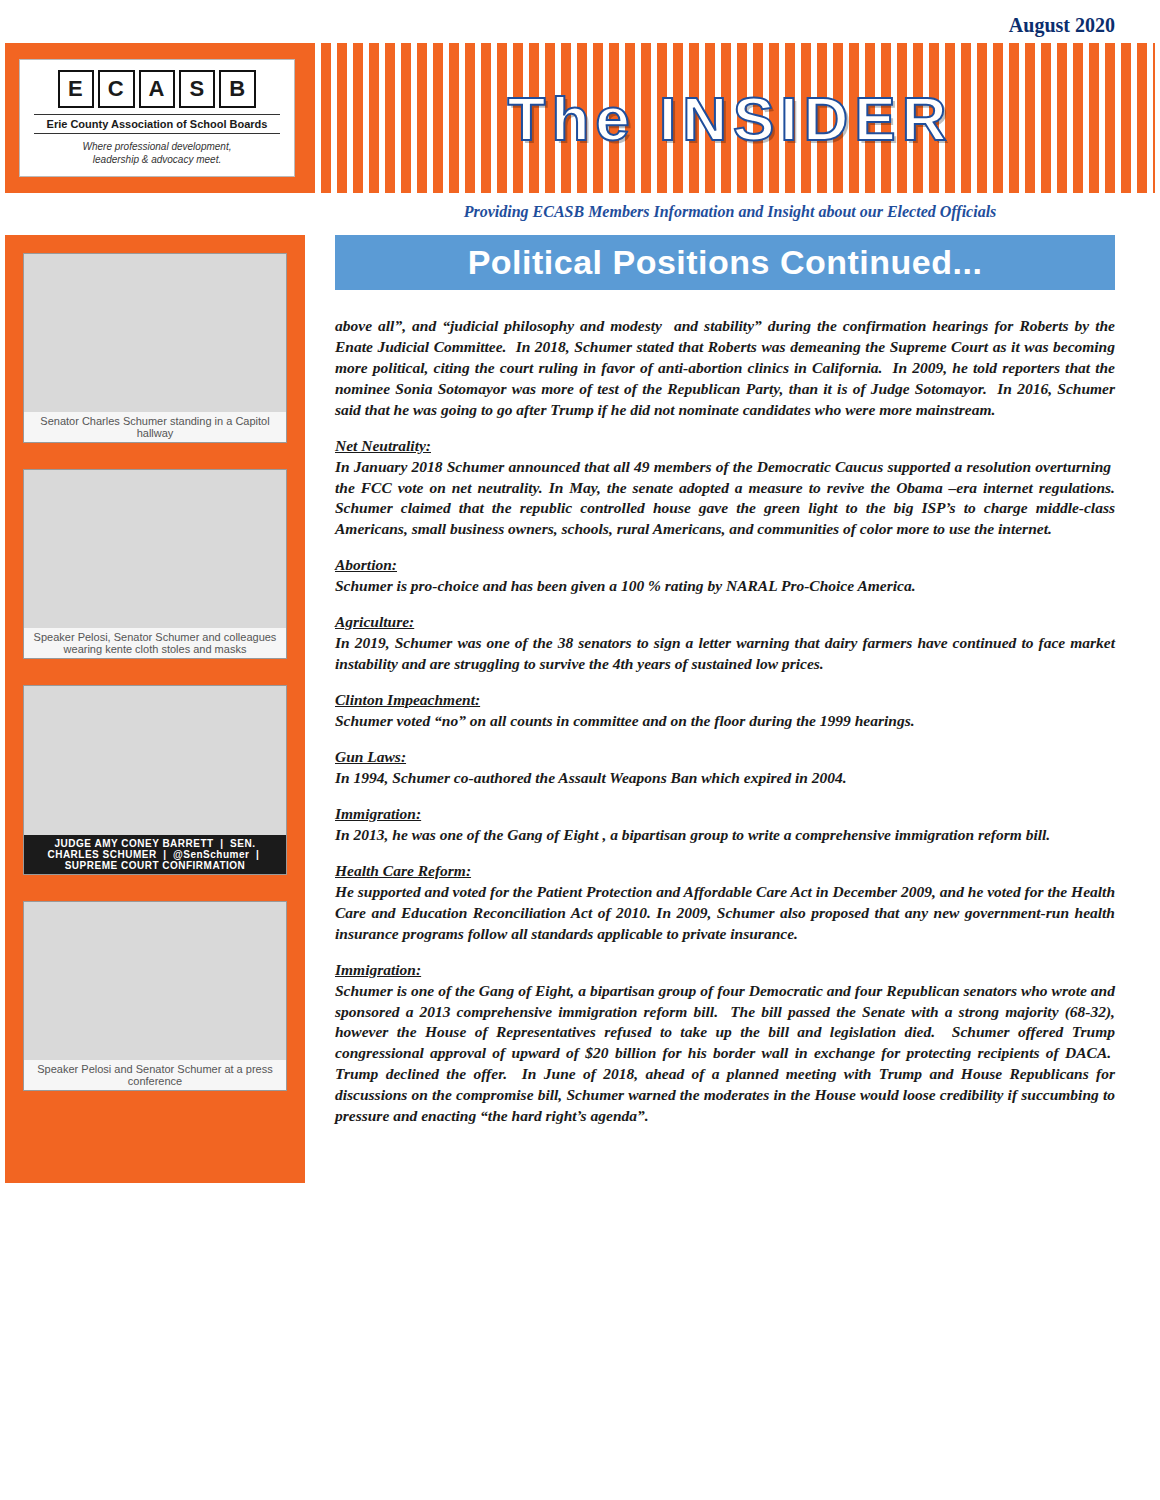August 2020
ECASB
Erie County Association of School Boards
Where professional development,
leadership & advocacy meet.
The INSIDER
Providing ECASB Members Information and Insight about our Elected Officials
Senator Charles Schumer standing in a Capitol hallway
Speaker Pelosi, Senator Schumer and colleagues wearing kente cloth stoles and masks
JUDGE AMY CONEY BARRETT | SEN. CHARLES SCHUMER | @SenSchumer | SUPREME COURT CONFIRMATION
Speaker Pelosi and Senator Schumer at a press conference
Political Positions Continued...
above all”, and “judicial philosophy and modesty and stability” during the confirmation hearings for Roberts by the Enate Judicial Committee. In 2018, Schumer stated that Roberts was demeaning the Supreme Court as it was becoming more political, citing the court ruling in favor of anti-abortion clinics in California. In 2009, he told reporters that the nominee Sonia Sotomayor was more of test of the Republican Party, than it is of Judge Sotomayor. In 2016, Schumer said that he was going to go after Trump if he did not nominate candidates who were more mainstream.
Net Neutrality:
In January 2018 Schumer announced that all 49 members of the Democratic Caucus supported a resolution overturning the FCC vote on net neutrality. In May, the senate adopted a measure to revive the Obama –era internet regulations. Schumer claimed that the republic controlled house gave the green light to the big ISP’s to charge middle-class Americans, small business owners, schools, rural Americans, and communities of color more to use the internet.
Abortion:
Schumer is pro-choice and has been given a 100 % rating by NARAL Pro-Choice America.
Agriculture:
In 2019, Schumer was one of the 38 senators to sign a letter warning that dairy farmers have continued to face market instability and are struggling to survive the 4th years of sustained low prices.
Clinton Impeachment:
Schumer voted “no” on all counts in committee and on the floor during the 1999 hearings.
Gun Laws:
In 1994, Schumer co-authored the Assault Weapons Ban which expired in 2004.
Immigration:
In 2013, he was one of the Gang of Eight , a bipartisan group to write a comprehensive immigration reform bill.
Health Care Reform:
He supported and voted for the Patient Protection and Affordable Care Act in December 2009, and he voted for the Health Care and Education Reconciliation Act of 2010. In 2009, Schumer also proposed that any new government-run health insurance programs follow all standards applicable to private insurance.
Immigration:
Schumer is one of the Gang of Eight, a bipartisan group of four Democratic and four Republican senators who wrote and sponsored a 2013 comprehensive immigration reform bill. The bill passed the Senate with a strong majority (68-32), however the House of Representatives refused to take up the bill and legislation died. Schumer offered Trump congressional approval of upward of $20 billion for his border wall in exchange for protecting recipients of DACA. Trump declined the offer. In June of 2018, ahead of a planned meeting with Trump and House Republicans for discussions on the compromise bill, Schumer warned the moderates in the House would loose credibility if succumbing to pressure and enacting “the hard right’s agenda”.